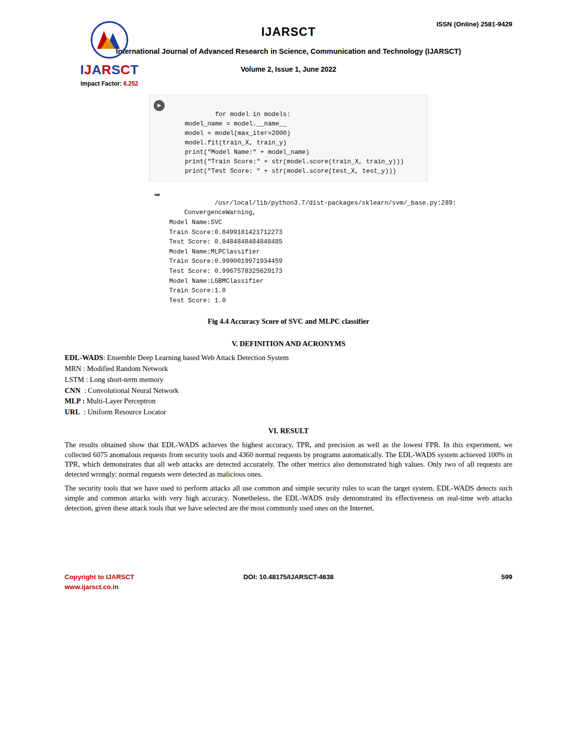IJARSCT
Impact Factor: 6.252
ISSN (Online) 2581-9429
IJARSCT
International Journal of Advanced Research in Science, Communication and Technology (IJARSCT)
Volume 2, Issue 1, June 2022
▶for model in models: model_name = model.__name__ model = model(max_iter=2000) model.fit(train_X, train_y) print("Model Name:" + model_name) print("Train Score:" + str(model.score(train_X, train_y))) print("Test Score: " + str(model.score(test_X, test_y)))
➥/usr/local/lib/python3.7/dist-packages/sklearn/svm/_base.py:289: ConvergenceWarning, Model Name:SVC Train Score:0.8499181421712273 Test Score: 0.8484848484848485 Model Name:MLPClassifier Train Score:0.9990019971934459 Test Score: 0.9967578325629173 Model Name:LGBMClassifier Train Score:1.0 Test Score: 1.0
Fig 4.4 Accuracy Score of SVC and MLPC classifier
V. DEFINITION AND ACRONYMS
EDL-WADS: Ensemble Deep Learning based Web Attack Detection System
MRN : Modified Random Network
LSTM : Long short-term memory
CNN : Convolutional Neural Network
MLP : Multi-Layer Perceptron
URL : Uniform Resource Locator
VI. RESULT
The results obtained show that EDL-WADS achieves the highest accuracy, TPR, and precision as well as the lowest FPR. In this experiment, we collected 6075 anomalous requests from security tools and 4360 normal requests by programs automatically. The EDL-WADS system achieved 100% in TPR, which demonstrates that all web attacks are detected accurately. The other metrics also demonstrated high values. Only two of all requests are detected wrongly: normal requests were detected as malicious ones.
The security tools that we have used to perform attacks all use common and simple security rules to scan the target system. EDL-WADS detects such simple and common attacks with very high accuracy. Nonetheless, the EDL-WADS truly demonstrated its effectiveness on real-time web attacks detection, given these attack tools that we have selected are the most commonly used ones on the Internet.
Copyright to IJARSCT www.ijarsct.co.in
DOI: 10.48175/IJARSCT-4638
599